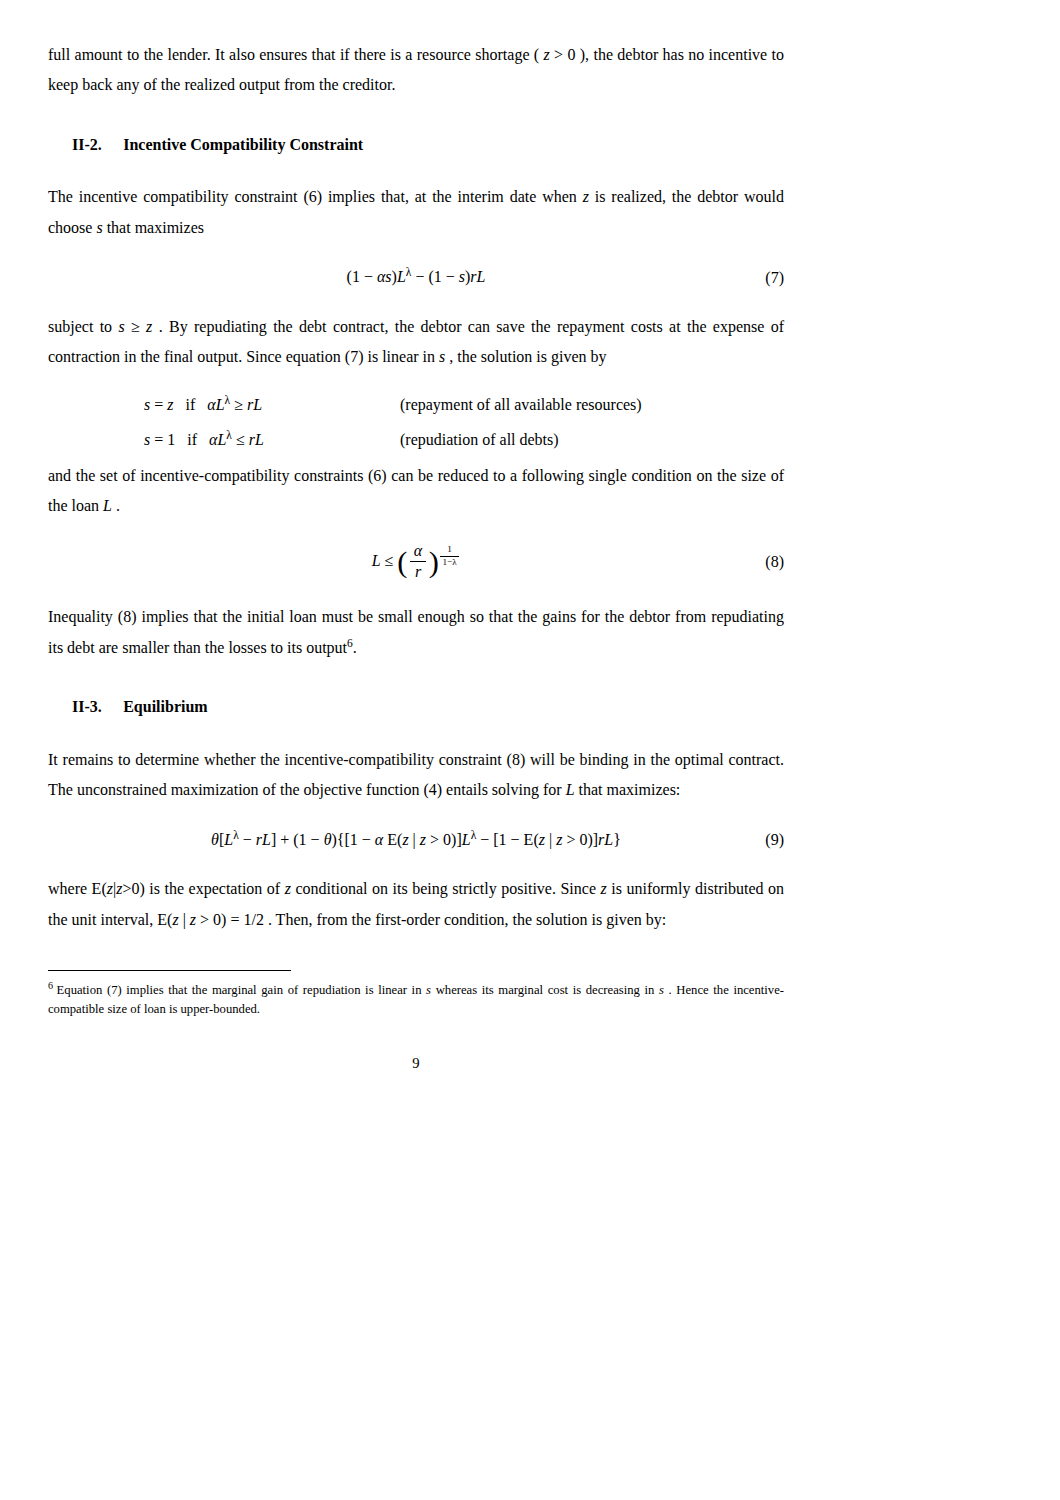full amount to the lender. It also ensures that if there is a resource shortage ( z > 0 ), the debtor has no incentive to keep back any of the realized output from the creditor.
II-2. Incentive Compatibility Constraint
The incentive compatibility constraint (6) implies that, at the interim date when z is realized, the debtor would choose s that maximizes
(1 − αs)Lλ − (1 − s)rL (7)
subject to s ≥ z . By repudiating the debt contract, the debtor can save the repayment costs at the expense of contraction in the final output. Since equation (7) is linear in s , the solution is given by
s = z if αLλ ≥ rL(repayment of all available resources)
s = 1 if αLλ ≤ rL(repudiation of all debts)
and the set of incentive-compatibility constraints (6) can be reduced to a following single condition on the size of the loan L .
L ≤ (αr)11−λ (8)
Inequality (8) implies that the initial loan must be small enough so that the gains for the debtor from repudiating its debt are smaller than the losses to its output6.
II-3. Equilibrium
It remains to determine whether the incentive-compatibility constraint (8) will be binding in the optimal contract. The unconstrained maximization of the objective function (4) entails solving for L that maximizes:
θ[Lλ − rL] + (1 − θ){[1 − α E(z | z > 0)]Lλ − [1 − E(z | z > 0)]rL} (9)
where E(z|z>0) is the expectation of z conditional on its being strictly positive. Since z is uniformly distributed on the unit interval, E(z | z > 0) = 1/2 . Then, from the first-order condition, the solution is given by:
6 Equation (7) implies that the marginal gain of repudiation is linear in s whereas its marginal cost is decreasing in s . Hence the incentive-compatible size of loan is upper-bounded.
9